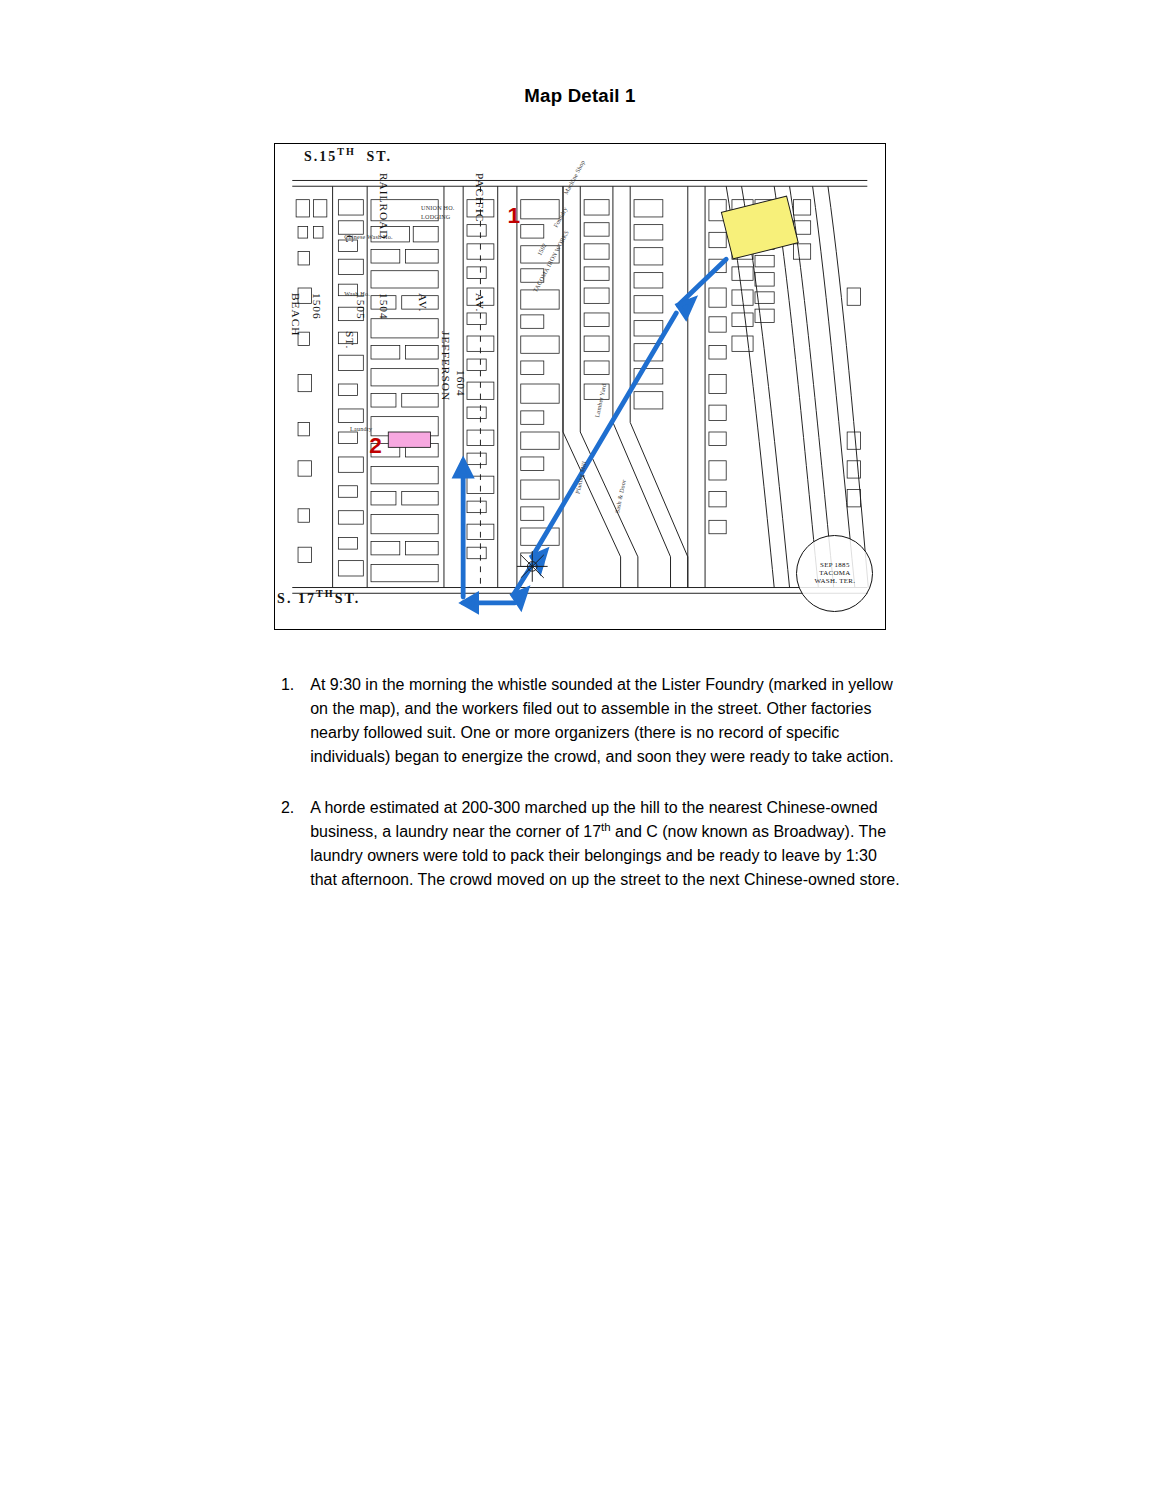Map Detail 1
S.15TH ST. S. 17TH ST. RAILROAD 1504 1505 1506 BEACH C ST. AV. JEFFERSON 1604 PACIFIC AV. TACOMA IRON WORKS 1502 Foundry Machine Shop Chinese Wash Ho. Wash Ho. Laundry UNION HO. LODGING Lumber Yard Planing Mill Sash & Door 1 2
SEP 1885
TACOMA
WASH. TER.
At 9:30 in the morning the whistle sounded at the Lister Foundry (marked in yellow on the map), and the workers filed out to assemble in the street. Other factories nearby followed suit. One or more organizers (there is no record of specific individuals) began to energize the crowd, and soon they were ready to take action.
A horde estimated at 200-300 marched up the hill to the nearest Chinese-owned business, a laundry near the corner of 17th and C (now known as Broadway). The laundry owners were told to pack their belongings and be ready to leave by 1:30 that afternoon. The crowd moved on up the street to the next Chinese-owned store.